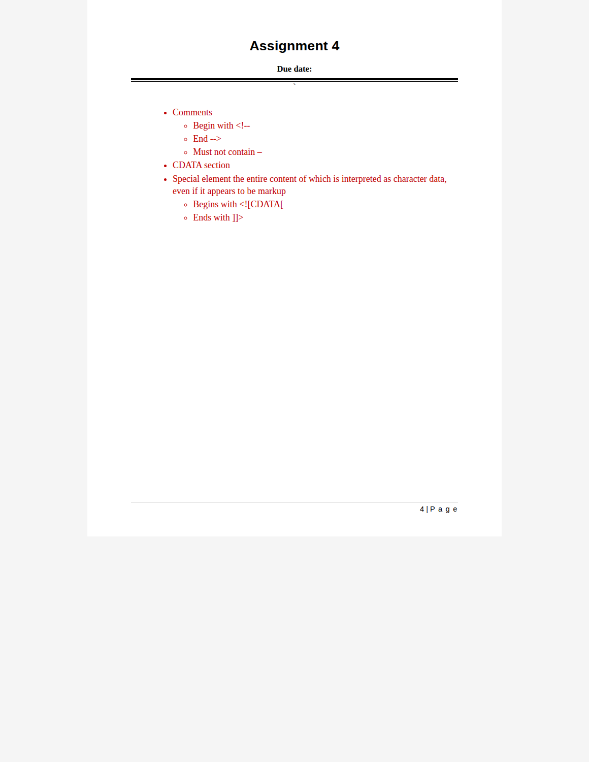Assignment 4
Due date:
`
Comments
Begin with <!--
End -->
Must not contain –
CDATA section
Special element the entire content of which is interpreted as character data, even if it appears to be markup
Begins with <![CDATA[
Ends with ]]>
4 | P a g e